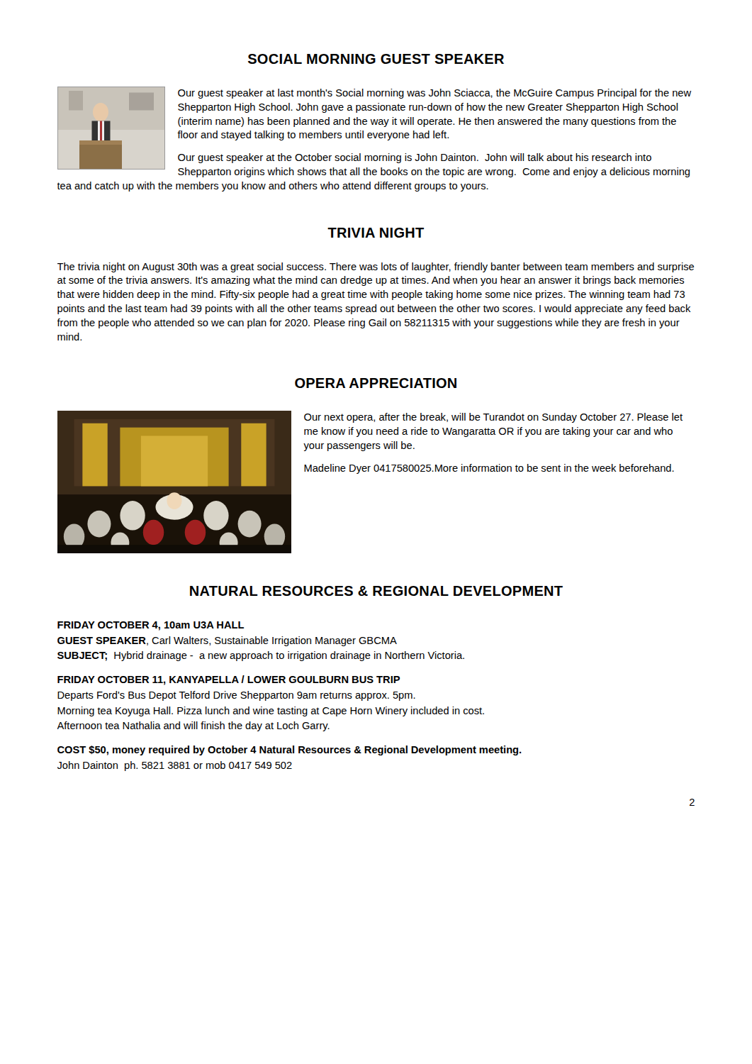SOCIAL MORNING GUEST SPEAKER
Our guest speaker at last month's Social morning was John Sciacca, the McGuire Campus Principal for the new Shepparton High School. John gave a passionate run-down of how the new Greater Shepparton High School (interim name) has been planned and the way it will operate. He then answered the many questions from the floor and stayed talking to members until everyone had left.
Our guest speaker at the October social morning is John Dainton. John will talk about his research into Shepparton origins which shows that all the books on the topic are wrong. Come and enjoy a delicious morning tea and catch up with the members you know and others who attend different groups to yours.
TRIVIA NIGHT
The trivia night on August 30th was a great social success. There was lots of laughter, friendly banter between team members and surprise at some of the trivia answers. It's amazing what the mind can dredge up at times. And when you hear an answer it brings back memories that were hidden deep in the mind. Fifty-six people had a great time with people taking home some nice prizes. The winning team had 73 points and the last team had 39 points with all the other teams spread out between the other two scores. I would appreciate any feed back from the people who attended so we can plan for 2020. Please ring Gail on 58211315 with your suggestions while they are fresh in your mind.
OPERA APPRECIATION
Our next opera, after the break, will be Turandot on Sunday October 27. Please let me know if you need a ride to Wangaratta OR if you are taking your car and who your passengers will be.
Madeline Dyer 0417580025.More information to be sent in the week beforehand.
NATURAL RESOURCES & REGIONAL DEVELOPMENT
FRIDAY OCTOBER 4, 10am U3A HALL
GUEST SPEAKER, Carl Walters, Sustainable Irrigation Manager GBCMA
SUBJECT; Hybrid drainage - a new approach to irrigation drainage in Northern Victoria.
FRIDAY OCTOBER 11, KANYAPELLA / LOWER GOULBURN BUS TRIP
Departs Ford's Bus Depot Telford Drive Shepparton 9am returns approx. 5pm.
Morning tea Koyuga Hall. Pizza lunch and wine tasting at Cape Horn Winery included in cost.
Afternoon tea Nathalia and will finish the day at Loch Garry.
COST $50, money required by October 4 Natural Resources & Regional Development meeting.
John Dainton ph. 5821 3881 or mob 0417 549 502
2